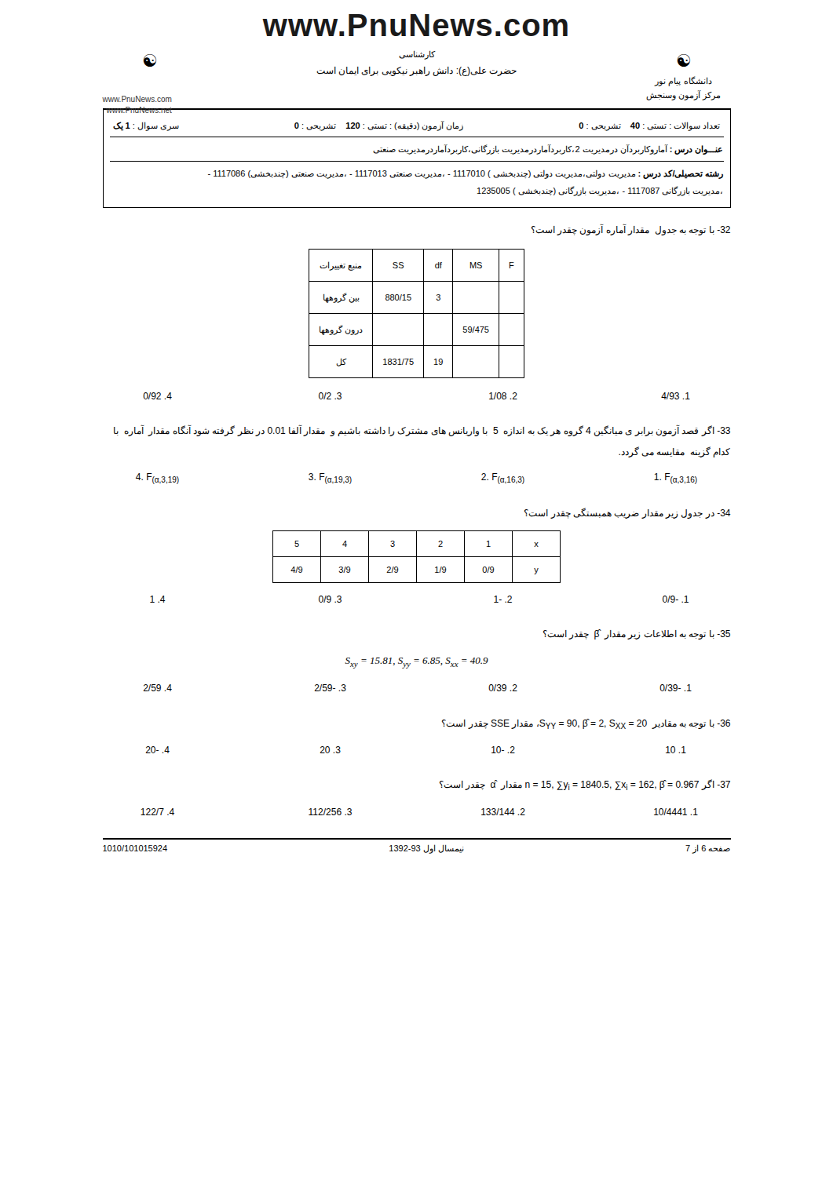www.PnuNews.com
☯
دانشگاه پیام نور
مرکز آزمون وسنجش
کارشناسی
حضرت علی(ع): دانش راهبر نیکویی برای ایمان است
☯
تعداد سوالات : تستی : 40 تشریحی : 0
زمان آزمون (دقیقه) : تستی : 120 تشریحی : 0
سری سوال : 1 یک
عنـــوان درس : آماروکاربردآن درمدیریت 2،کاربردآماردرمدیریت بازرگانی،کاربردآماردرمدیریت صنعتی
رشته تحصیلی/کد درس : مدیریت دولتی،مدیریت دولتی (چندبخشی ) 1117010 - ،مدیریت صنعتی 1117013 - ،مدیریت صنعتی (چندبخشی) 1117086 -
،مدیریت بازرگانی 1117087 - ،مدیریت بازرگانی (چندبخشی ) 1235005
www.PnuNews.com
www.PnuNews.net
32- با توجه به جدول مقدار آماره آزمون چقدر است؟
| F | MS | df | SS | منبع تغییرات |
| | | 3 | 880/15 | بین گروهها |
| | 59/475 | | | درون گروهها |
| | | 19 | 1831/75 | کل |
1. 4/93
2. 1/08
3. 0/2
4. 0/92
33- اگر قصد آزمون برابر ی میانگین 4 گروه هر یک به اندازه 5 با واریانس های مشترک را داشته باشیم و مقدار آلفا 0.01 در نظر گرفته شود آنگاه مقدار آماره با کدام گزینه مقایسه می گردد.
1. F(α,3,16)
2. F(α,16,3)
3. F(α,19,3)
4. F(α,3,19)
34- در جدول زیر مقدار ضریب همبستگی چقدر است؟
| x | 1 | 2 | 3 | 4 | 5 |
| y | 0/9 | 1/9 | 2/9 | 3/9 | 4/9 |
1. -0/9
2. -1
3. 0/9
4. 1
35- با توجه به اطلاعات زیر مقدار β̂ چقدر است؟
Sxy = 15.81, Syy = 6.85, Sxx = 40.9
1. -0/39
2. 0/39
3. -2/59
4. 2/59
36- با توجه به مقادیر SYY = 90, β̂ = 2, SXX = 20، مقدار SSE چقدر است؟
1. 10
2. -10
3. 20
4. -20
37- اگر n = 15, ∑yi = 1840.5, ∑xi = 162, β̂ = 0.967 مقدار α̂ چقدر است؟
1. 10/4441
2. 133/144
3. 112/256
4. 122/7
صفحه 6 از 7
نیمسال اول 93-1392
1010/101015924